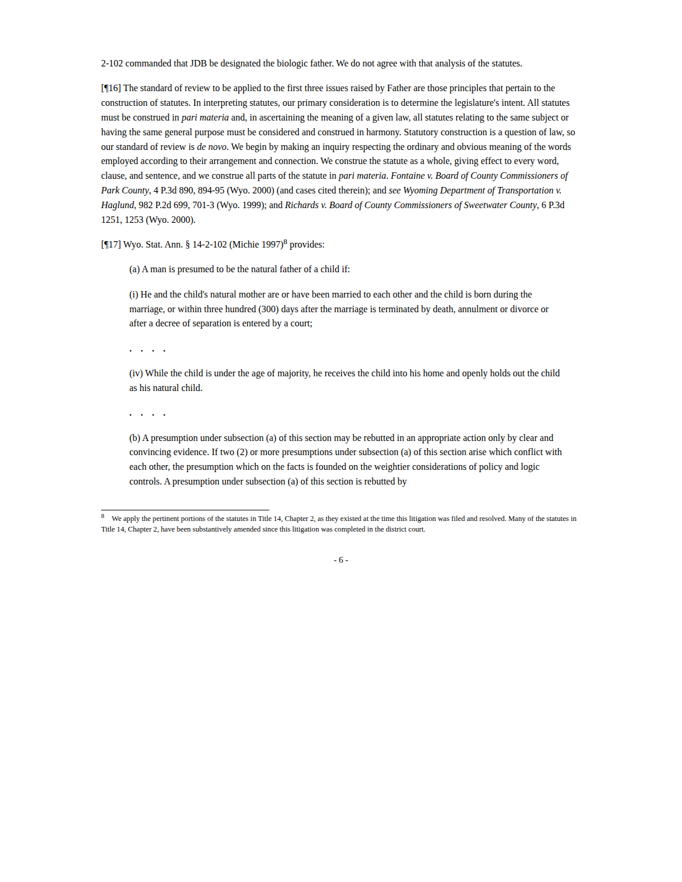2-102 commanded that JDB be designated the biologic father. We do not agree with that analysis of the statutes.
[¶16] The standard of review to be applied to the first three issues raised by Father are those principles that pertain to the construction of statutes. In interpreting statutes, our primary consideration is to determine the legislature's intent. All statutes must be construed in pari materia and, in ascertaining the meaning of a given law, all statutes relating to the same subject or having the same general purpose must be considered and construed in harmony. Statutory construction is a question of law, so our standard of review is de novo. We begin by making an inquiry respecting the ordinary and obvious meaning of the words employed according to their arrangement and connection. We construe the statute as a whole, giving effect to every word, clause, and sentence, and we construe all parts of the statute in pari materia. Fontaine v. Board of County Commissioners of Park County, 4 P.3d 890, 894-95 (Wyo. 2000) (and cases cited therein); and see Wyoming Department of Transportation v. Haglund, 982 P.2d 699, 701-3 (Wyo. 1999); and Richards v. Board of County Commissioners of Sweetwater County, 6 P.3d 1251, 1253 (Wyo. 2000).
[¶17] Wyo. Stat. Ann. § 14-2-102 (Michie 1997)8 provides:
(a) A man is presumed to be the natural father of a child if:
(i) He and the child's natural mother are or have been married to each other and the child is born during the marriage, or within three hundred (300) days after the marriage is terminated by death, annulment or divorce or after a decree of separation is entered by a court;
. . . .
(iv) While the child is under the age of majority, he receives the child into his home and openly holds out the child as his natural child.
. . . .
(b) A presumption under subsection (a) of this section may be rebutted in an appropriate action only by clear and convincing evidence. If two (2) or more presumptions under subsection (a) of this section arise which conflict with each other, the presumption which on the facts is founded on the weightier considerations of policy and logic controls. A presumption under subsection (a) of this section is rebutted by
8 We apply the pertinent portions of the statutes in Title 14, Chapter 2, as they existed at the time this litigation was filed and resolved. Many of the statutes in Title 14, Chapter 2, have been substantively amended since this litigation was completed in the district court.
- 6 -